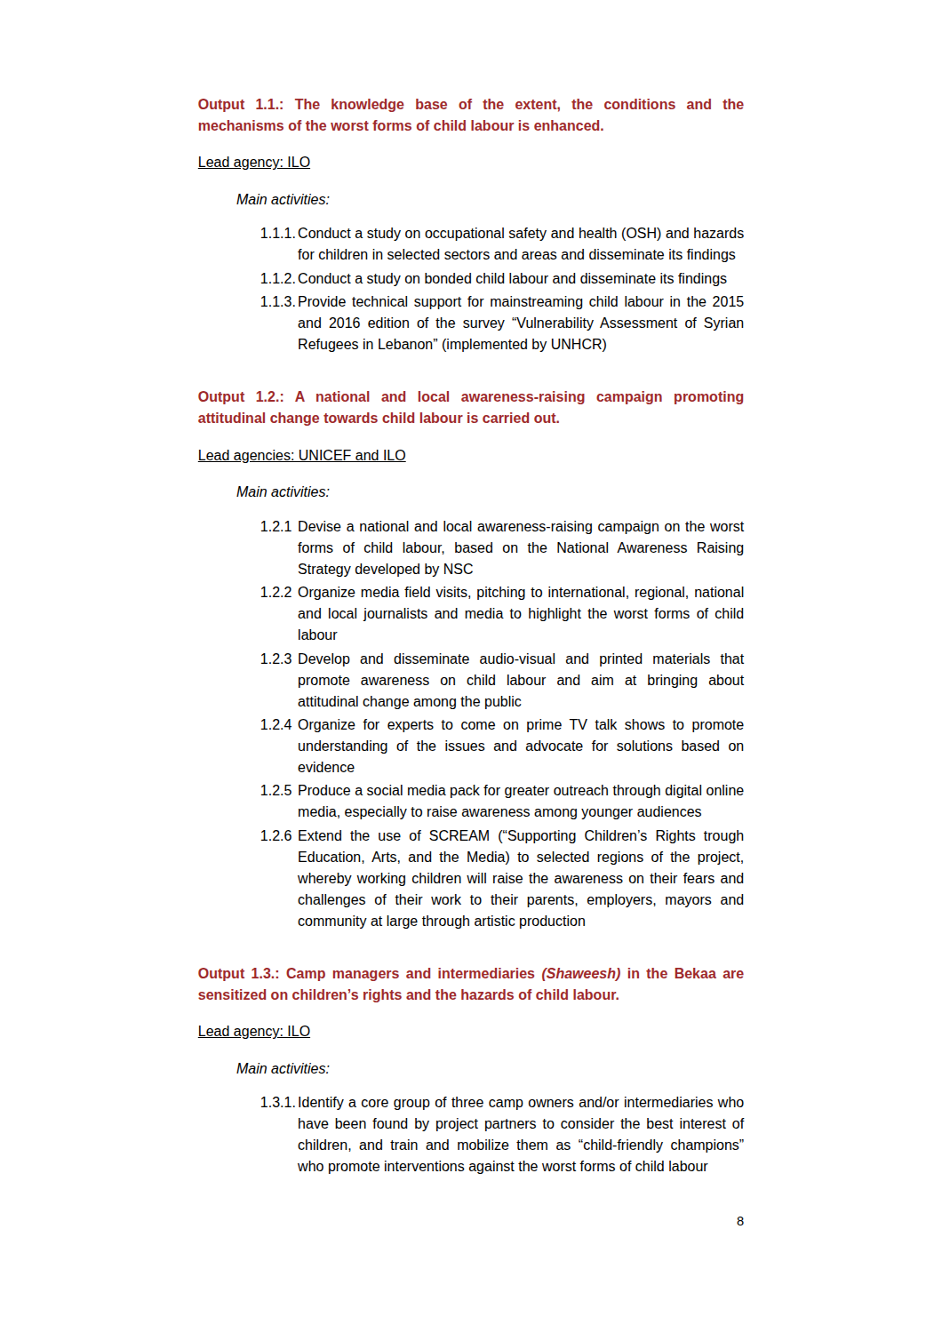Output 1.1.: The knowledge base of the extent, the conditions and the mechanisms of the worst forms of child labour is enhanced.
Lead agency: ILO
Main activities:
1.1.1. Conduct a study on occupational safety and health (OSH) and hazards for children in selected sectors and areas and disseminate its findings
1.1.2. Conduct a study on bonded child labour and disseminate its findings
1.1.3. Provide technical support for mainstreaming child labour in the 2015 and 2016 edition of the survey “Vulnerability Assessment of Syrian Refugees in Lebanon” (implemented by UNHCR)
Output 1.2.: A national and local awareness-raising campaign promoting attitudinal change towards child labour is carried out.
Lead agencies: UNICEF and ILO
Main activities:
1.2.1 Devise a national and local awareness-raising campaign on the worst forms of child labour, based on the National Awareness Raising Strategy developed by NSC
1.2.2 Organize media field visits, pitching to international, regional, national and local journalists and media to highlight the worst forms of child labour
1.2.3 Develop and disseminate audio-visual and printed materials that promote awareness on child labour and aim at bringing about attitudinal change among the public
1.2.4 Organize for experts to come on prime TV talk shows to promote understanding of the issues and advocate for solutions based on evidence
1.2.5 Produce a social media pack for greater outreach through digital online media, especially to raise awareness among younger audiences
1.2.6 Extend the use of SCREAM (“Supporting Children’s Rights trough Education, Arts, and the Media) to selected regions of the project, whereby working children will raise the awareness on their fears and challenges of their work to their parents, employers, mayors and community at large through artistic production
Output 1.3.: Camp managers and intermediaries (Shaweesh) in the Bekaa are sensitized on children’s rights and the hazards of child labour.
Lead agency: ILO
Main activities:
1.3.1. Identify a core group of three camp owners and/or intermediaries who have been found by project partners to consider the best interest of children, and train and mobilize them as “child-friendly champions” who promote interventions against the worst forms of child labour
8